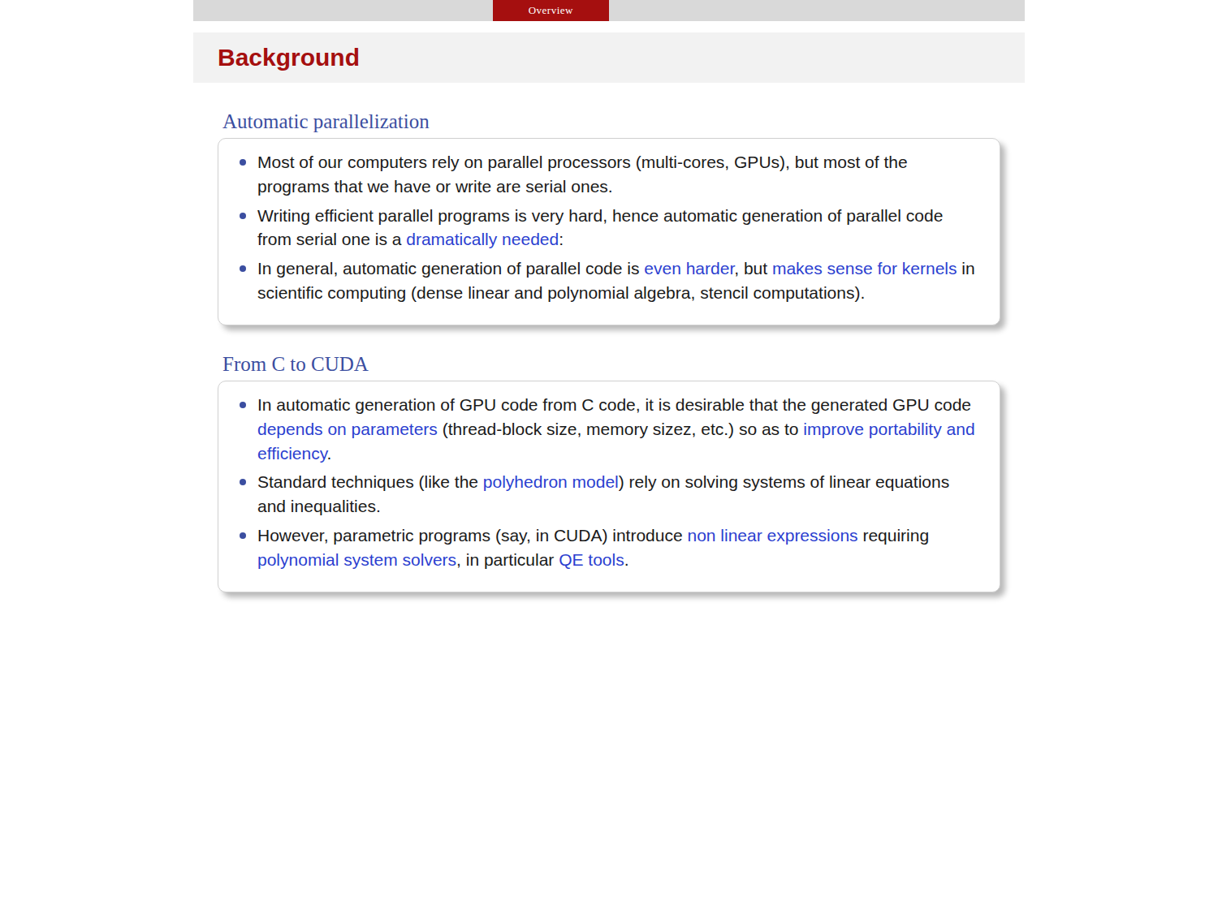Overview
Background
Automatic parallelization
Most of our computers rely on parallel processors (multi-cores, GPUs), but most of the programs that we have or write are serial ones.
Writing efficient parallel programs is very hard, hence automatic generation of parallel code from serial one is a dramatically needed:
In general, automatic generation of parallel code is even harder, but makes sense for kernels in scientific computing (dense linear and polynomial algebra, stencil computations).
From C to CUDA
In automatic generation of GPU code from C code, it is desirable that the generated GPU code depends on parameters (thread-block size, memory sizez, etc.) so as to improve portability and efficiency.
Standard techniques (like the polyhedron model) rely on solving systems of linear equations and inequalities.
However, parametric programs (say, in CUDA) introduce non linear expressions requiring polynomial system solvers, in particular QE tools.